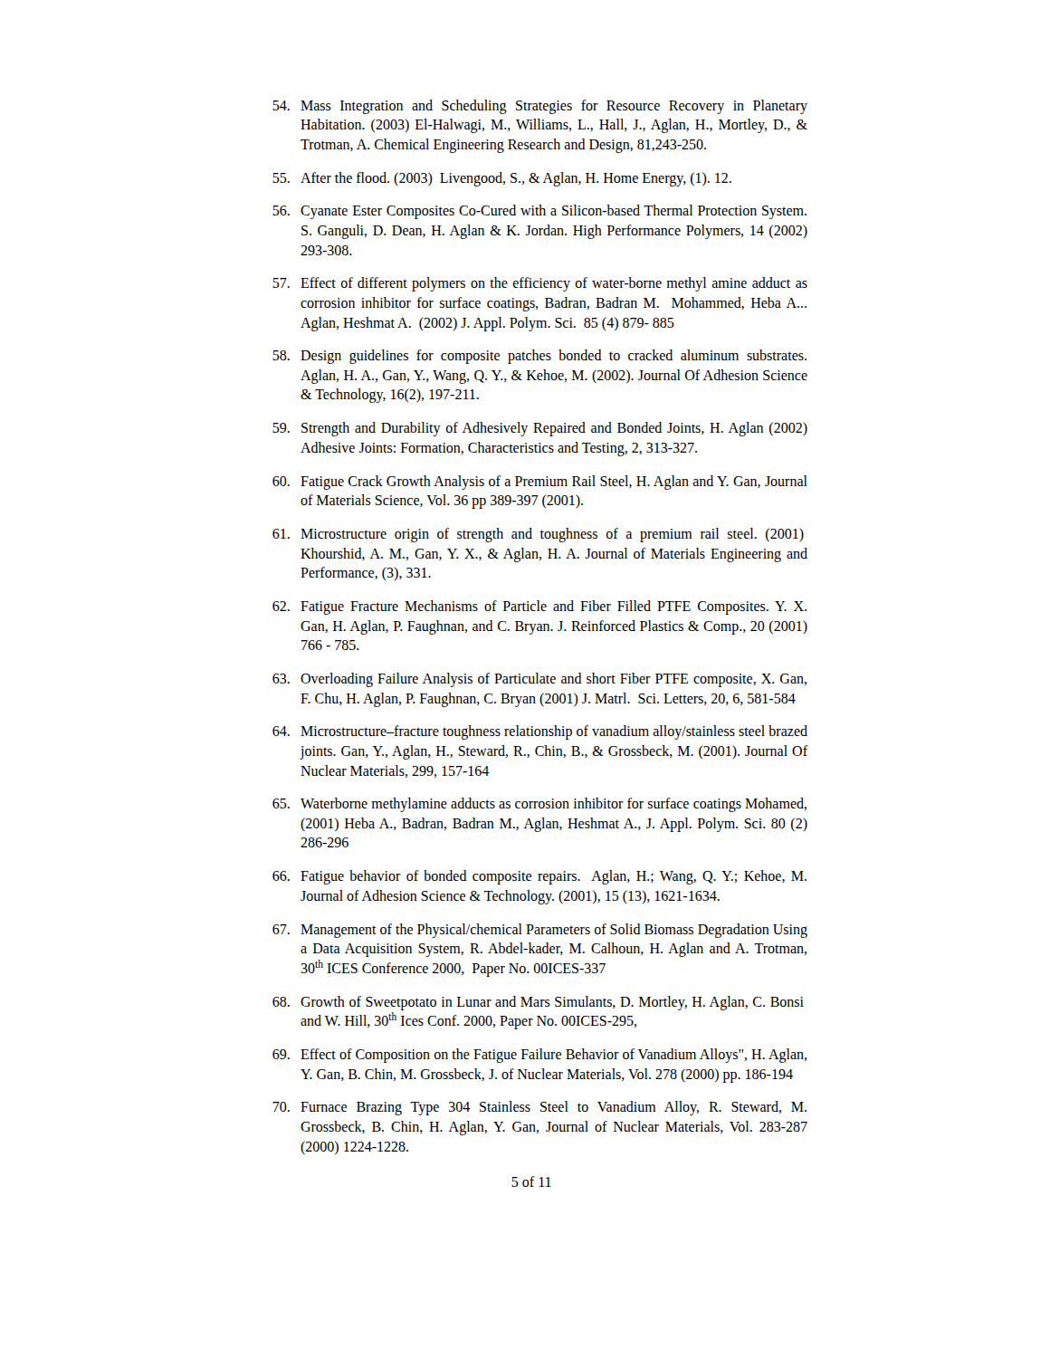54. Mass Integration and Scheduling Strategies for Resource Recovery in Planetary Habitation. (2003) El-Halwagi, M., Williams, L., Hall, J., Aglan, H., Mortley, D., & Trotman, A. Chemical Engineering Research and Design, 81,243-250.
55. After the flood. (2003) Livengood, S., & Aglan, H. Home Energy, (1). 12.
56. Cyanate Ester Composites Co-Cured with a Silicon-based Thermal Protection System. S. Ganguli, D. Dean, H. Aglan & K. Jordan. High Performance Polymers, 14 (2002) 293-308.
57. Effect of different polymers on the efficiency of water-borne methyl amine adduct as corrosion inhibitor for surface coatings, Badran, Badran M. Mohammed, Heba A... Aglan, Heshmat A. (2002) J. Appl. Polym. Sci. 85 (4) 879- 885
58. Design guidelines for composite patches bonded to cracked aluminum substrates. Aglan, H. A., Gan, Y., Wang, Q. Y., & Kehoe, M. (2002). Journal Of Adhesion Science & Technology, 16(2), 197-211.
59. Strength and Durability of Adhesively Repaired and Bonded Joints, H. Aglan (2002) Adhesive Joints: Formation, Characteristics and Testing, 2, 313-327.
60. Fatigue Crack Growth Analysis of a Premium Rail Steel, H. Aglan and Y. Gan, Journal of Materials Science, Vol. 36 pp 389-397 (2001).
61. Microstructure origin of strength and toughness of a premium rail steel. (2001) Khourshid, A. M., Gan, Y. X., & Aglan, H. A. Journal of Materials Engineering and Performance, (3), 331.
62. Fatigue Fracture Mechanisms of Particle and Fiber Filled PTFE Composites. Y. X. Gan, H. Aglan, P. Faughnan, and C. Bryan. J. Reinforced Plastics & Comp., 20 (2001) 766 - 785.
63. Overloading Failure Analysis of Particulate and short Fiber PTFE composite, X. Gan, F. Chu, H. Aglan, P. Faughnan, C. Bryan (2001) J. Matrl. Sci. Letters, 20, 6, 581-584
64. Microstructure–fracture toughness relationship of vanadium alloy/stainless steel brazed joints. Gan, Y., Aglan, H., Steward, R., Chin, B., & Grossbeck, M. (2001). Journal Of Nuclear Materials, 299, 157-164
65. Waterborne methylamine adducts as corrosion inhibitor for surface coatings Mohamed, (2001) Heba A., Badran, Badran M., Aglan, Heshmat A., J. Appl. Polym. Sci. 80 (2) 286-296
66. Fatigue behavior of bonded composite repairs. Aglan, H.; Wang, Q. Y.; Kehoe, M. Journal of Adhesion Science & Technology. (2001), 15 (13), 1621-1634.
67. Management of the Physical/chemical Parameters of Solid Biomass Degradation Using a Data Acquisition System, R. Abdel-kader, M. Calhoun, H. Aglan and A. Trotman, 30th ICES Conference 2000, Paper No. 00ICES-337
68. Growth of Sweetpotato in Lunar and Mars Simulants, D. Mortley, H. Aglan, C. Bonsi and W. Hill, 30th Ices Conf. 2000, Paper No. 00ICES-295,
69. Effect of Composition on the Fatigue Failure Behavior of Vanadium Alloys", H. Aglan, Y. Gan, B. Chin, M. Grossbeck, J. of Nuclear Materials, Vol. 278 (2000) pp. 186-194
70. Furnace Brazing Type 304 Stainless Steel to Vanadium Alloy, R. Steward, M. Grossbeck, B. Chin, H. Aglan, Y. Gan, Journal of Nuclear Materials, Vol. 283-287 (2000) 1224-1228.
5 of 11